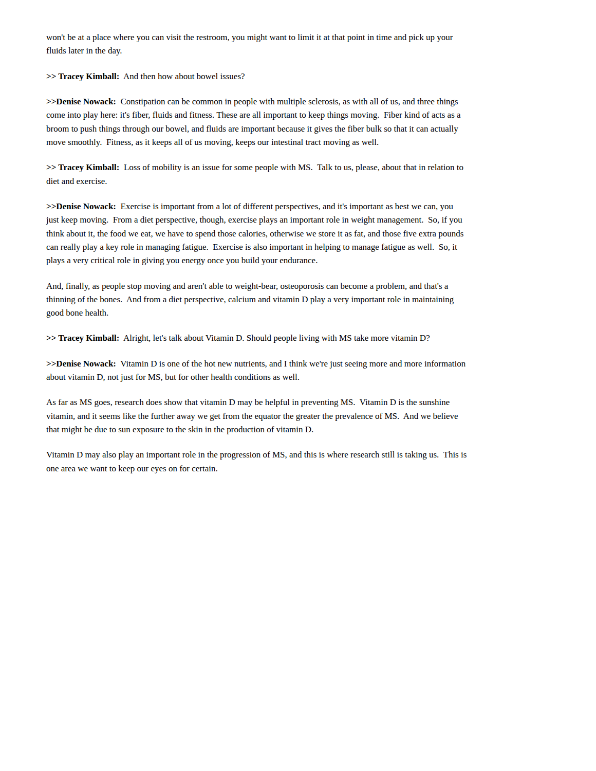won't be at a place where you can visit the restroom, you might want to limit it at that point in time and pick up your fluids later in the day.
>> Tracey Kimball: And then how about bowel issues?
>>Denise Nowack: Constipation can be common in people with multiple sclerosis, as with all of us, and three things come into play here: it's fiber, fluids and fitness. These are all important to keep things moving. Fiber kind of acts as a broom to push things through our bowel, and fluids are important because it gives the fiber bulk so that it can actually move smoothly. Fitness, as it keeps all of us moving, keeps our intestinal tract moving as well.
>> Tracey Kimball: Loss of mobility is an issue for some people with MS. Talk to us, please, about that in relation to diet and exercise.
>>Denise Nowack: Exercise is important from a lot of different perspectives, and it's important as best we can, you just keep moving. From a diet perspective, though, exercise plays an important role in weight management. So, if you think about it, the food we eat, we have to spend those calories, otherwise we store it as fat, and those five extra pounds can really play a key role in managing fatigue. Exercise is also important in helping to manage fatigue as well. So, it plays a very critical role in giving you energy once you build your endurance.
And, finally, as people stop moving and aren't able to weight-bear, osteoporosis can become a problem, and that's a thinning of the bones. And from a diet perspective, calcium and vitamin D play a very important role in maintaining good bone health.
>> Tracey Kimball: Alright, let's talk about Vitamin D. Should people living with MS take more vitamin D?
>>Denise Nowack: Vitamin D is one of the hot new nutrients, and I think we're just seeing more and more information about vitamin D, not just for MS, but for other health conditions as well.
As far as MS goes, research does show that vitamin D may be helpful in preventing MS. Vitamin D is the sunshine vitamin, and it seems like the further away we get from the equator the greater the prevalence of MS. And we believe that might be due to sun exposure to the skin in the production of vitamin D.
Vitamin D may also play an important role in the progression of MS, and this is where research still is taking us. This is one area we want to keep our eyes on for certain.